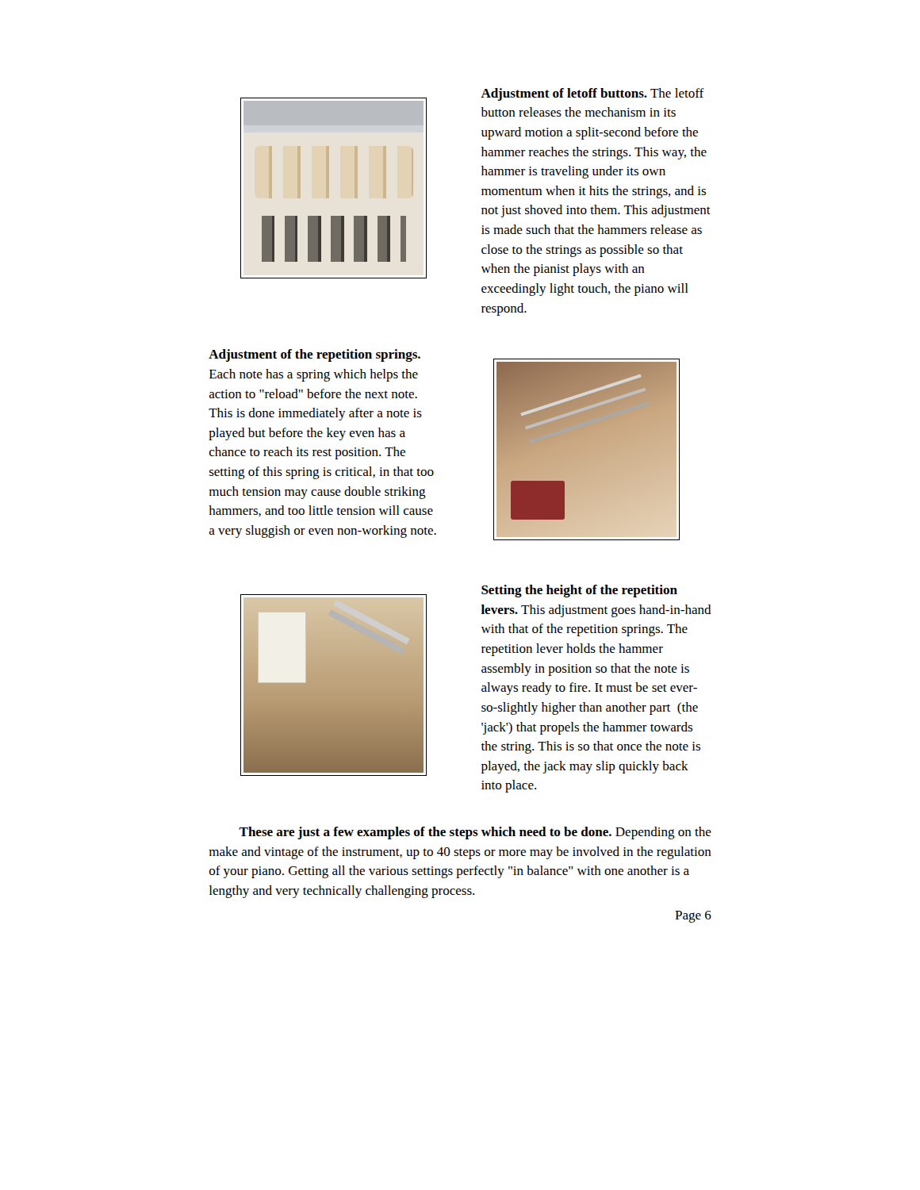Adjustment of letoff buttons. The letoff button releases the mechanism in its upward motion a split-second before the hammer reaches the strings. This way, the hammer is traveling under its own momentum when it hits the strings, and is not just shoved into them. This adjustment is made such that the hammers release as close to the strings as possible so that when the pianist plays with an exceedingly light touch, the piano will respond.
Adjustment of the repetition springs. Each note has a spring which helps the action to "reload" before the next note. This is done immediately after a note is played but before the key even has a chance to reach its rest position. The setting of this spring is critical, in that too much tension may cause double striking hammers, and too little tension will cause a very sluggish or even non-working note.
Setting the height of the repetition levers. This adjustment goes hand-in-hand with that of the repetition springs. The repetition lever holds the hammer assembly in position so that the note is always ready to fire. It must be set ever-so-slightly higher than another part (the 'jack') that propels the hammer towards the string. This is so that once the note is played, the jack may slip quickly back into place.
These are just a few examples of the steps which need to be done. Depending on the make and vintage of the instrument, up to 40 steps or more may be involved in the regulation of your piano. Getting all the various settings perfectly "in balance" with one another is a lengthy and very technically challenging process.
Page 6